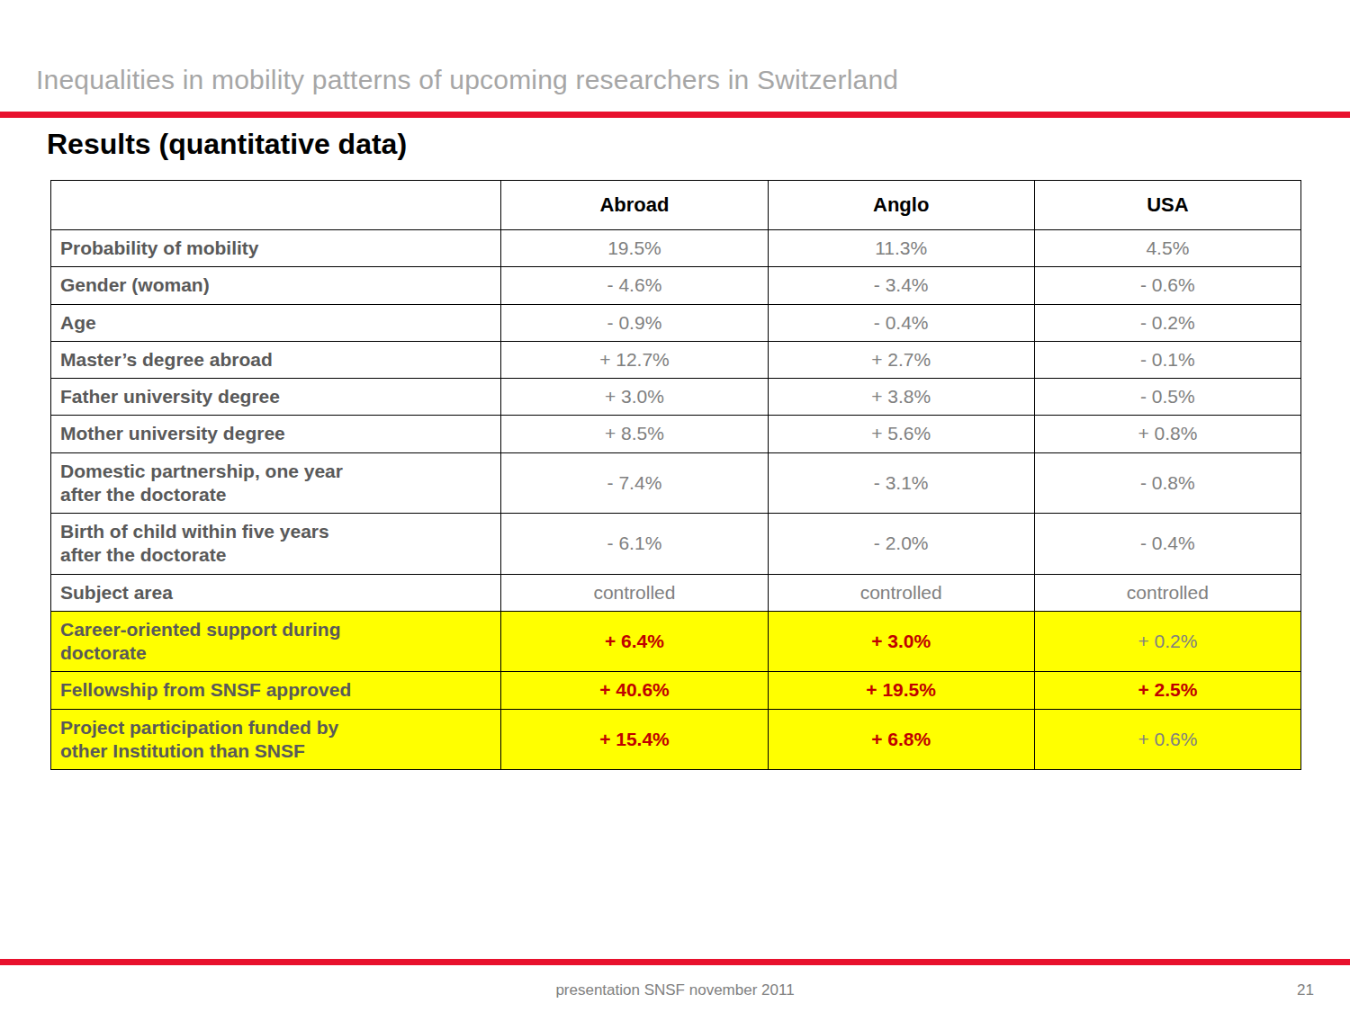Inequalities in mobility patterns of upcoming researchers in Switzerland
Results (quantitative data)
| | Abroad | Anglo | USA |
| --- | --- | --- | --- |
| Probability of mobility | 19.5% | 11.3% | 4.5% |
| Gender (woman) | - 4.6% | - 3.4% | - 0.6% |
| Age | - 0.9% | - 0.4% | - 0.2% |
| Master’s degree abroad | + 12.7% | + 2.7% | - 0.1% |
| Father university degree | + 3.0% | + 3.8% | - 0.5% |
| Mother university degree | + 8.5% | + 5.6% | + 0.8% |
| Domestic partnership, one year after the doctorate | - 7.4% | - 3.1% | - 0.8% |
| Birth of child within five years after the doctorate | - 6.1% | - 2.0% | - 0.4% |
| Subject area | controlled | controlled | controlled |
| Career-oriented support during doctorate | + 6.4% | + 3.0% | + 0.2% |
| Fellowship from SNSF approved | + 40.6% | + 19.5% | + 2.5% |
| Project participation funded by other Institution than SNSF | + 15.4% | + 6.8% | + 0.6% |
presentation SNSF november 2011
21